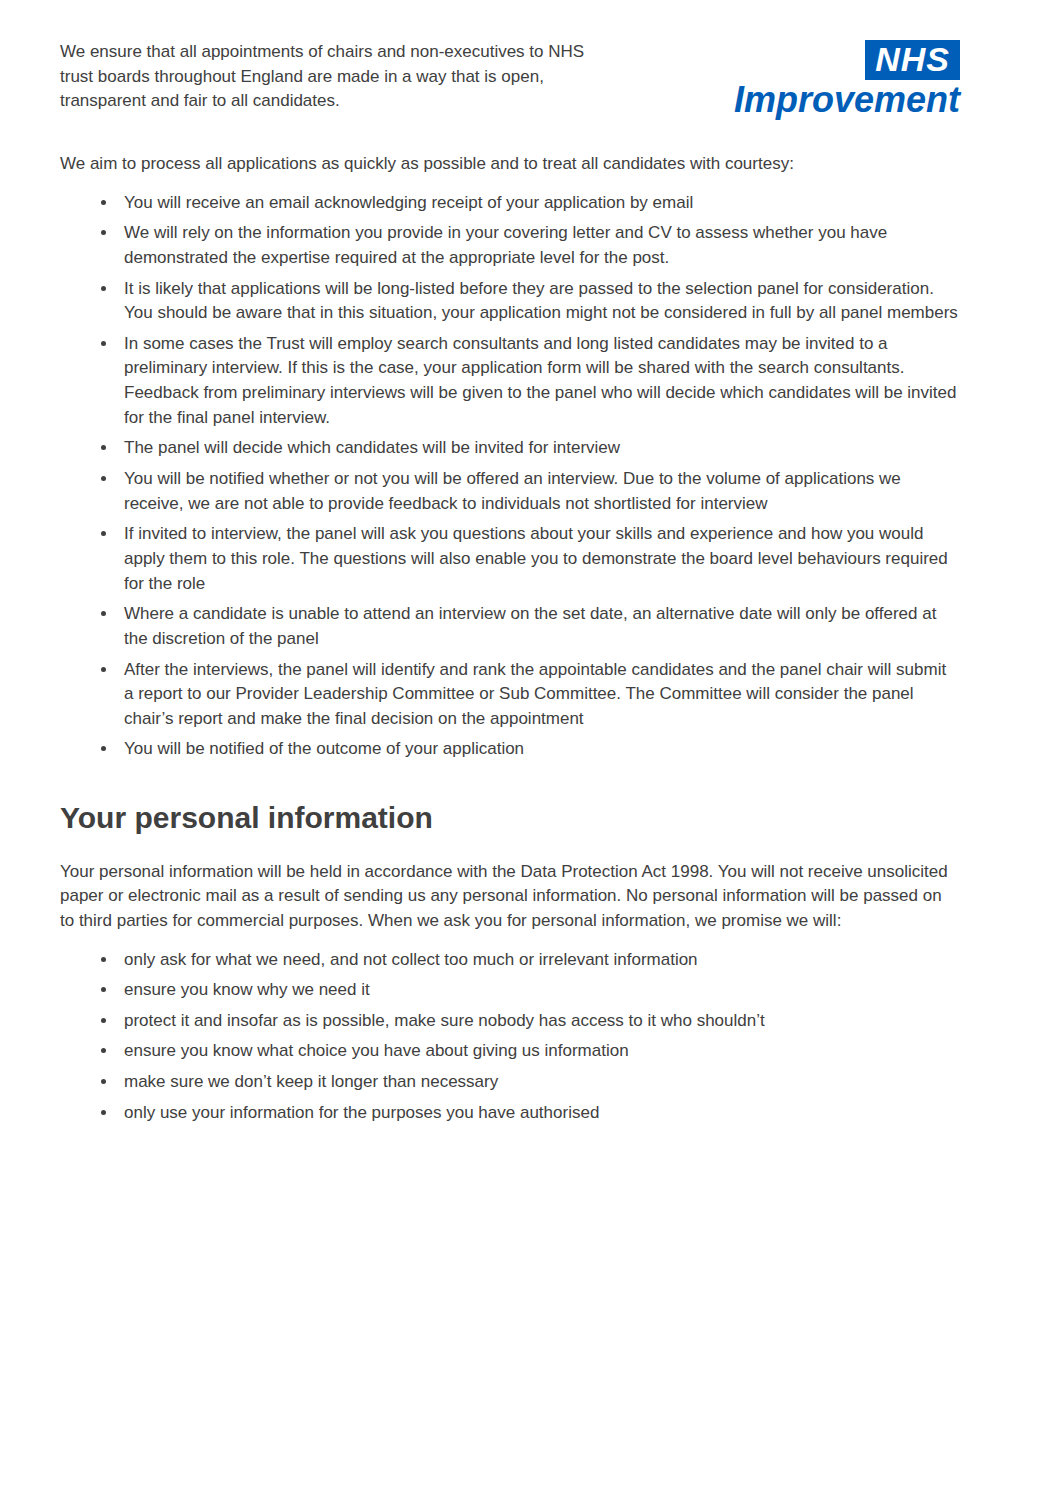We ensure that all appointments of chairs and non-executives to NHS trust boards throughout England are made in a way that is open, transparent and fair to all candidates.
NHS Improvement
We aim to process all applications as quickly as possible and to treat all candidates with courtesy:
You will receive an email acknowledging receipt of your application by email
We will rely on the information you provide in your covering letter and CV to assess whether you have demonstrated the expertise required at the appropriate level for the post.
It is likely that applications will be long-listed before they are passed to the selection panel for consideration. You should be aware that in this situation, your application might not be considered in full by all panel members
In some cases the Trust will employ search consultants and long listed candidates may be invited to a preliminary interview. If this is the case, your application form will be shared with the search consultants. Feedback from preliminary interviews will be given to the panel who will decide which candidates will be invited for the final panel interview.
The panel will decide which candidates will be invited for interview
You will be notified whether or not you will be offered an interview. Due to the volume of applications we receive, we are not able to provide feedback to individuals not shortlisted for interview
If invited to interview, the panel will ask you questions about your skills and experience and how you would apply them to this role. The questions will also enable you to demonstrate the board level behaviours required for the role
Where a candidate is unable to attend an interview on the set date, an alternative date will only be offered at the discretion of the panel
After the interviews, the panel will identify and rank the appointable candidates and the panel chair will submit a report to our Provider Leadership Committee or Sub Committee. The Committee will consider the panel chair’s report and make the final decision on the appointment
You will be notified of the outcome of your application
Your personal information
Your personal information will be held in accordance with the Data Protection Act 1998. You will not receive unsolicited paper or electronic mail as a result of sending us any personal information. No personal information will be passed on to third parties for commercial purposes. When we ask you for personal information, we promise we will:
only ask for what we need, and not collect too much or irrelevant information
ensure you know why we need it
protect it and insofar as is possible, make sure nobody has access to it who shouldn’t
ensure you know what choice you have about giving us information
make sure we don’t keep it longer than necessary
only use your information for the purposes you have authorised